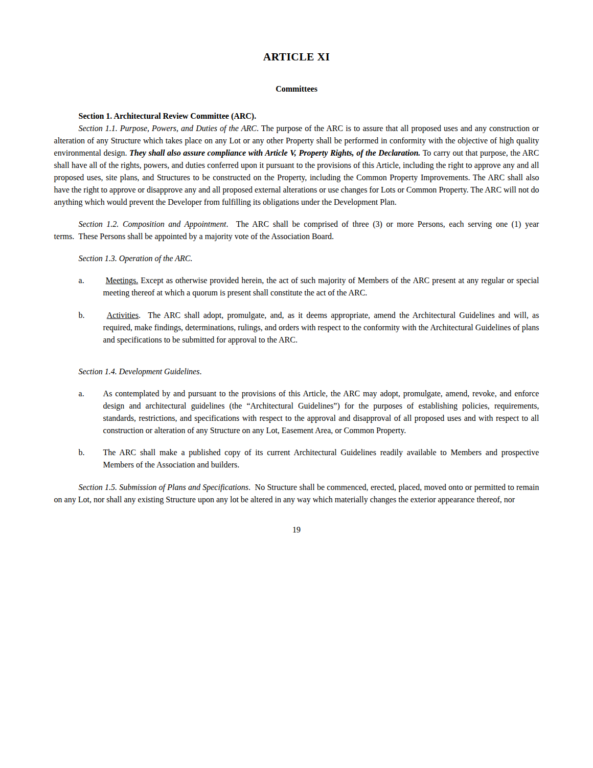ARTICLE XI
Committees
Section 1. Architectural Review Committee (ARC).
Section 1.1. Purpose, Powers, and Duties of the ARC. The purpose of the ARC is to assure that all proposed uses and any construction or alteration of any Structure which takes place on any Lot or any other Property shall be performed in conformity with the objective of high quality environmental design. They shall also assure compliance with Article V, Property Rights, of the Declaration. To carry out that purpose, the ARC shall have all of the rights, powers, and duties conferred upon it pursuant to the provisions of this Article, including the right to approve any and all proposed uses, site plans, and Structures to be constructed on the Property, including the Common Property Improvements. The ARC shall also have the right to approve or disapprove any and all proposed external alterations or use changes for Lots or Common Property. The ARC will not do anything which would prevent the Developer from fulfilling its obligations under the Development Plan.
Section 1.2. Composition and Appointment. The ARC shall be comprised of three (3) or more Persons, each serving one (1) year terms. These Persons shall be appointed by a majority vote of the Association Board.
Section 1.3. Operation of the ARC.
a. Meetings. Except as otherwise provided herein, the act of such majority of Members of the ARC present at any regular or special meeting thereof at which a quorum is present shall constitute the act of the ARC.
b. Activities. The ARC shall adopt, promulgate, and, as it deems appropriate, amend the Architectural Guidelines and will, as required, make findings, determinations, rulings, and orders with respect to the conformity with the Architectural Guidelines of plans and specifications to be submitted for approval to the ARC.
Section 1.4. Development Guidelines.
a. As contemplated by and pursuant to the provisions of this Article, the ARC may adopt, promulgate, amend, revoke, and enforce design and architectural guidelines (the “Architectural Guidelines”) for the purposes of establishing policies, requirements, standards, restrictions, and specifications with respect to the approval and disapproval of all proposed uses and with respect to all construction or alteration of any Structure on any Lot, Easement Area, or Common Property.
b. The ARC shall make a published copy of its current Architectural Guidelines readily available to Members and prospective Members of the Association and builders.
Section 1.5. Submission of Plans and Specifications. No Structure shall be commenced, erected, placed, moved onto or permitted to remain on any Lot, nor shall any existing Structure upon any lot be altered in any way which materially changes the exterior appearance thereof, nor
19